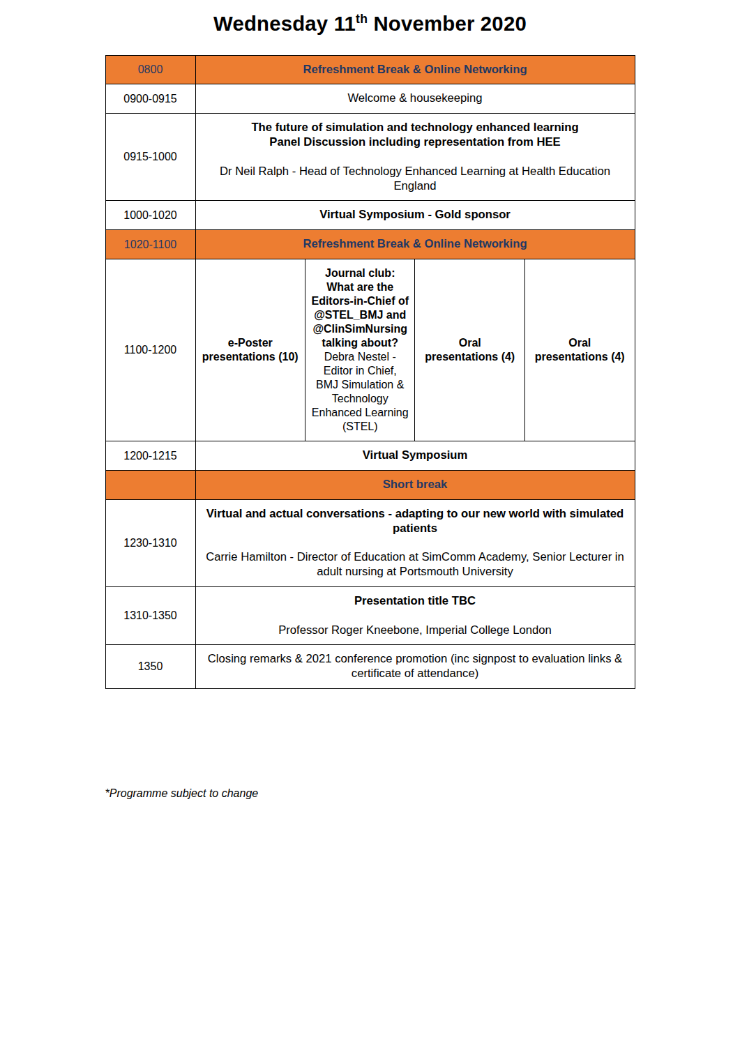Wednesday 11th November 2020
| 0800 | Refreshment Break & Online Networking |
| 0900-0915 | Welcome & housekeeping |
| 0915-1000 | The future of simulation and technology enhanced learning Panel Discussion including representation from HEE Dr Neil Ralph - Head of Technology Enhanced Learning at Health Education England |
| 1000-1020 | Virtual Symposium - Gold sponsor |
| 1020-1100 | Refreshment Break & Online Networking |
| 1100-1200 | e-Poster presentations (10) | Journal club: What are the Editors-in-Chief of @STEL_BMJ and @ClinSimNursing talking about? Debra Nestel - Editor in Chief, BMJ Simulation & Technology Enhanced Learning (STEL) | Oral presentations (4) | Oral presentations (4) |
| 1200-1215 | Virtual Symposium |
| | Short break |
| 1230-1310 | Virtual and actual conversations - adapting to our new world with simulated patients Carrie Hamilton - Director of Education at SimComm Academy, Senior Lecturer in adult nursing at Portsmouth University |
| 1310-1350 | Presentation title TBC Professor Roger Kneebone, Imperial College London |
| 1350 | Closing remarks & 2021 conference promotion (inc signpost to evaluation links & certificate of attendance) |
*Programme subject to change